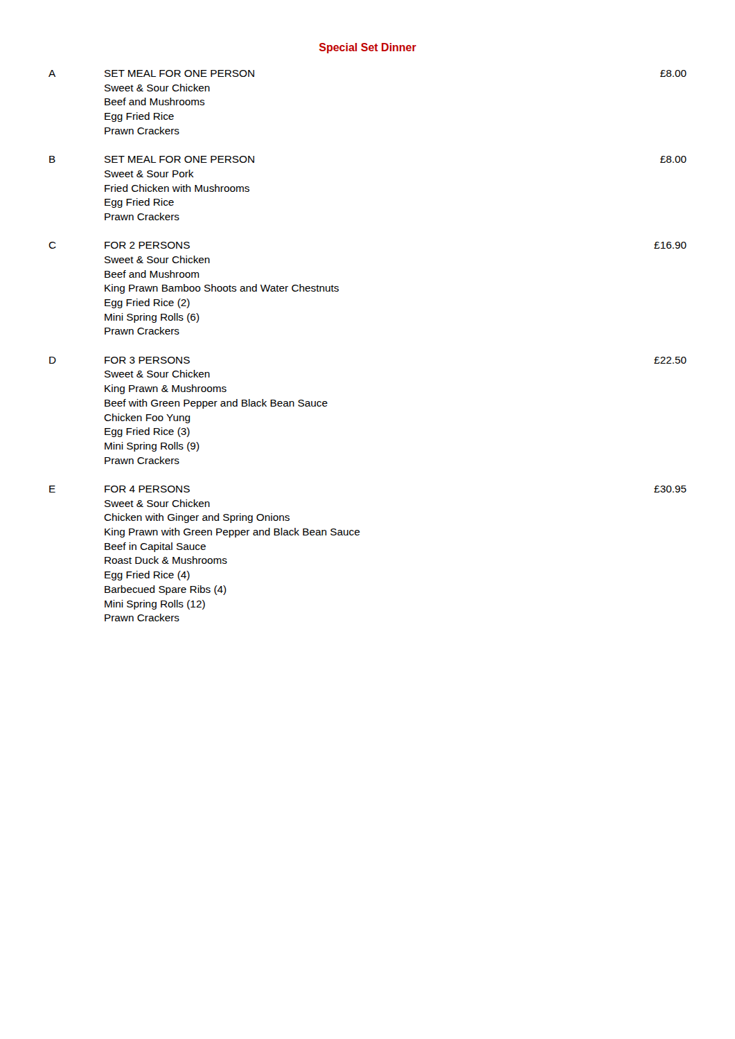Special Set Dinner
| A | SET MEAL FOR ONE PERSON | £8.00 |
| | Sweet & Sour Chicken | |
| | Beef and Mushrooms | |
| | Egg Fried Rice | |
| | Prawn Crackers | |
| B | SET MEAL FOR ONE PERSON | £8.00 |
| | Sweet & Sour Pork | |
| | Fried Chicken with Mushrooms | |
| | Egg Fried Rice | |
| | Prawn Crackers | |
| C | FOR 2 PERSONS | £16.90 |
| | Sweet & Sour Chicken | |
| | Beef and Mushroom | |
| | King Prawn Bamboo Shoots and Water Chestnuts | |
| | Egg Fried Rice (2) | |
| | Mini Spring Rolls (6) | |
| | Prawn Crackers | |
| D | FOR 3 PERSONS | £22.50 |
| | Sweet & Sour Chicken | |
| | King Prawn & Mushrooms | |
| | Beef with Green Pepper and Black Bean Sauce | |
| | Chicken Foo Yung | |
| | Egg Fried Rice (3) | |
| | Mini Spring Rolls (9) | |
| | Prawn Crackers | |
| E | FOR 4 PERSONS | £30.95 |
| | Sweet & Sour Chicken | |
| | Chicken with Ginger and Spring Onions | |
| | King Prawn with Green Pepper and Black Bean Sauce | |
| | Beef in Capital Sauce | |
| | Roast Duck & Mushrooms | |
| | Egg Fried Rice (4) | |
| | Barbecued Spare Ribs (4) | |
| | Mini Spring Rolls (12) | |
| | Prawn Crackers | |